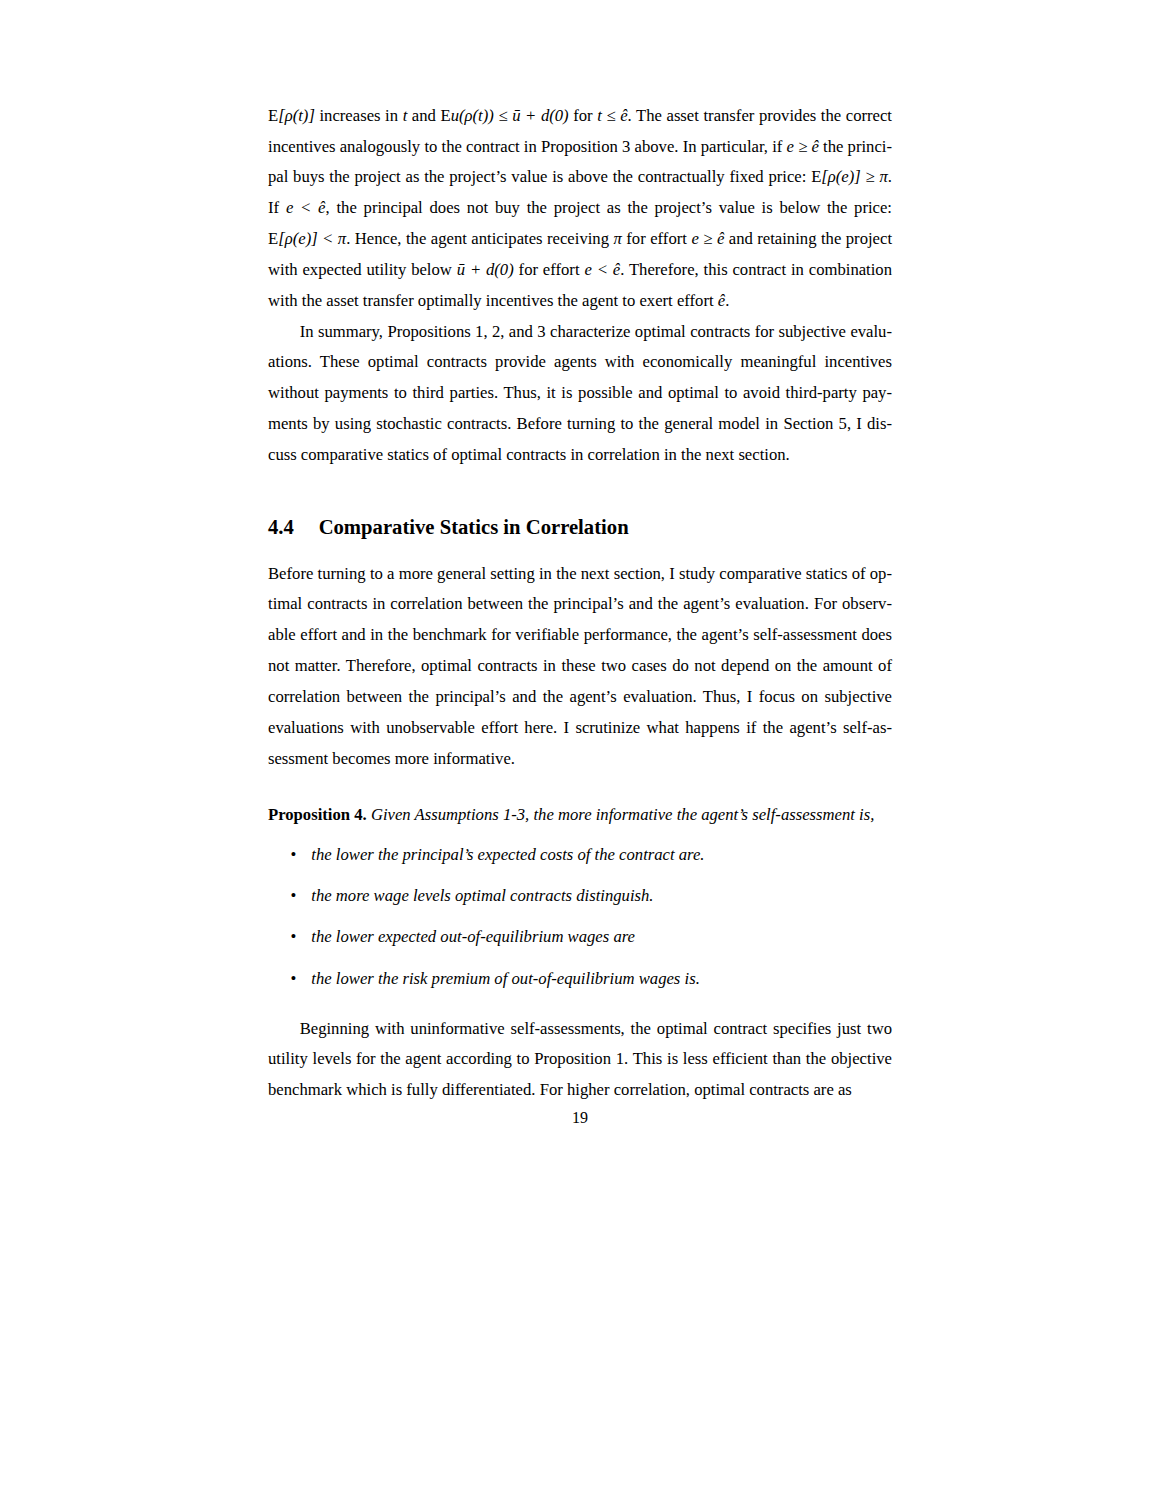E[ρ(t)] increases in t and Eu(ρ(t)) ≤ ū + d(0) for t ≤ ê. The asset transfer provides the correct incentives analogously to the contract in Proposition 3 above. In particular, if e ≥ ê the principal buys the project as the project’s value is above the contractually fixed price: E[ρ(e)] ≥ π. If e < ê, the principal does not buy the project as the project’s value is below the price: E[ρ(e)] < π. Hence, the agent anticipates receiving π for effort e ≥ ê and retaining the project with expected utility below ū + d(0) for effort e < ê. Therefore, this contract in combination with the asset transfer optimally incentives the agent to exert effort ê.
In summary, Propositions 1, 2, and 3 characterize optimal contracts for subjective evaluations. These optimal contracts provide agents with economically meaningful incentives without payments to third parties. Thus, it is possible and optimal to avoid third-party payments by using stochastic contracts. Before turning to the general model in Section 5, I discuss comparative statics of optimal contracts in correlation in the next section.
4.4 Comparative Statics in Correlation
Before turning to a more general setting in the next section, I study comparative statics of optimal contracts in correlation between the principal’s and the agent’s evaluation. For observable effort and in the benchmark for verifiable performance, the agent’s self-assessment does not matter. Therefore, optimal contracts in these two cases do not depend on the amount of correlation between the principal’s and the agent’s evaluation. Thus, I focus on subjective evaluations with unobservable effort here. I scrutinize what happens if the agent’s self-assessment becomes more informative.
Proposition 4. Given Assumptions 1-3, the more informative the agent’s self-assessment is,
the lower the principal’s expected costs of the contract are.
the more wage levels optimal contracts distinguish.
the lower expected out-of-equilibrium wages are
the lower the risk premium of out-of-equilibrium wages is.
Beginning with uninformative self-assessments, the optimal contract specifies just two utility levels for the agent according to Proposition 1. This is less efficient than the objective benchmark which is fully differentiated. For higher correlation, optimal contracts are as
19